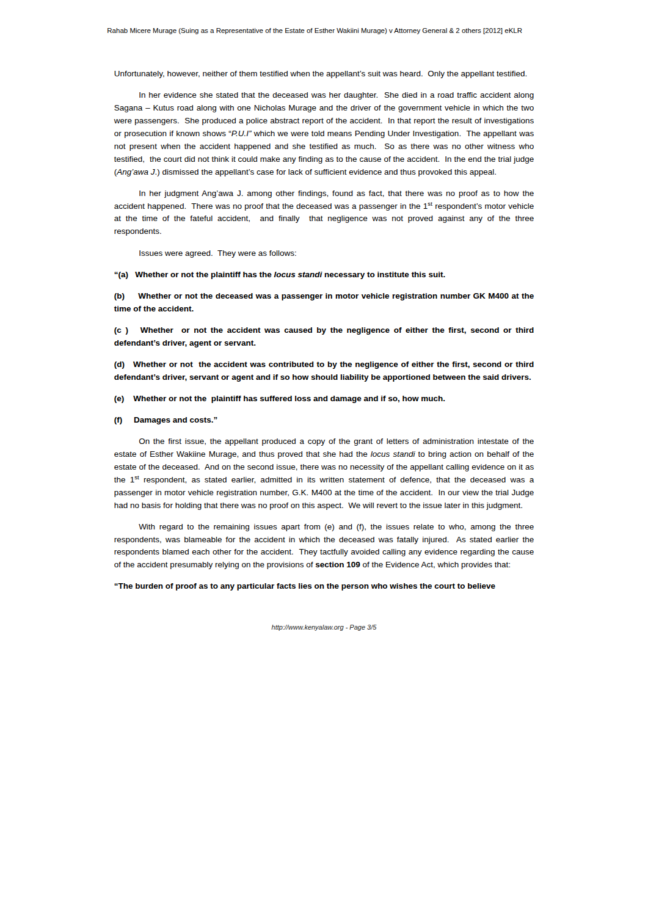Rahab Micere Murage (Suing as a Representative of the Estate of Esther Wakiini Murage) v Attorney General & 2 others [2012] eKLR
Unfortunately, however, neither of them testified when the appellant’s suit was heard. Only the appellant testified.
In her evidence she stated that the deceased was her daughter. She died in a road traffic accident along Sagana – Kutus road along with one Nicholas Murage and the driver of the government vehicle in which the two were passengers. She produced a police abstract report of the accident. In that report the result of investigations or prosecution if known shows “P.U.I” which we were told means Pending Under Investigation. The appellant was not present when the accident happened and she testified as much. So as there was no other witness who testified, the court did not think it could make any finding as to the cause of the accident. In the end the trial judge (Ang’awa J.) dismissed the appellant’s case for lack of sufficient evidence and thus provoked this appeal.
In her judgment Ang’awa J. among other findings, found as fact, that there was no proof as to how the accident happened. There was no proof that the deceased was a passenger in the 1st respondent’s motor vehicle at the time of the fateful accident, and finally that negligence was not proved against any of the three respondents.
Issues were agreed. They were as follows:
“(a) Whether or not the plaintiff has the locus standi necessary to institute this suit.
(b) Whether or not the deceased was a passenger in motor vehicle registration number GK M400 at the time of the accident.
(c ) Whether or not the accident was caused by the negligence of either the first, second or third defendant’s driver, agent or servant.
(d) Whether or not the accident was contributed to by the negligence of either the first, second or third defendant’s driver, servant or agent and if so how should liability be apportioned between the said drivers.
(e) Whether or not the plaintiff has suffered loss and damage and if so, how much.
(f) Damages and costs.”
On the first issue, the appellant produced a copy of the grant of letters of administration intestate of the estate of Esther Wakiine Murage, and thus proved that she had the locus standi to bring action on behalf of the estate of the deceased. And on the second issue, there was no necessity of the appellant calling evidence on it as the 1st respondent, as stated earlier, admitted in its written statement of defence, that the deceased was a passenger in motor vehicle registration number, G.K. M400 at the time of the accident. In our view the trial Judge had no basis for holding that there was no proof on this aspect. We will revert to the issue later in this judgment.
With regard to the remaining issues apart from (e) and (f), the issues relate to who, among the three respondents, was blameable for the accident in which the deceased was fatally injured. As stated earlier the respondents blamed each other for the accident. They tactfully avoided calling any evidence regarding the cause of the accident presumably relying on the provisions of section 109 of the Evidence Act, which provides that:
“The burden of proof as to any particular facts lies on the person who wishes the court to believe
http://www.kenyalaw.org - Page 3/5